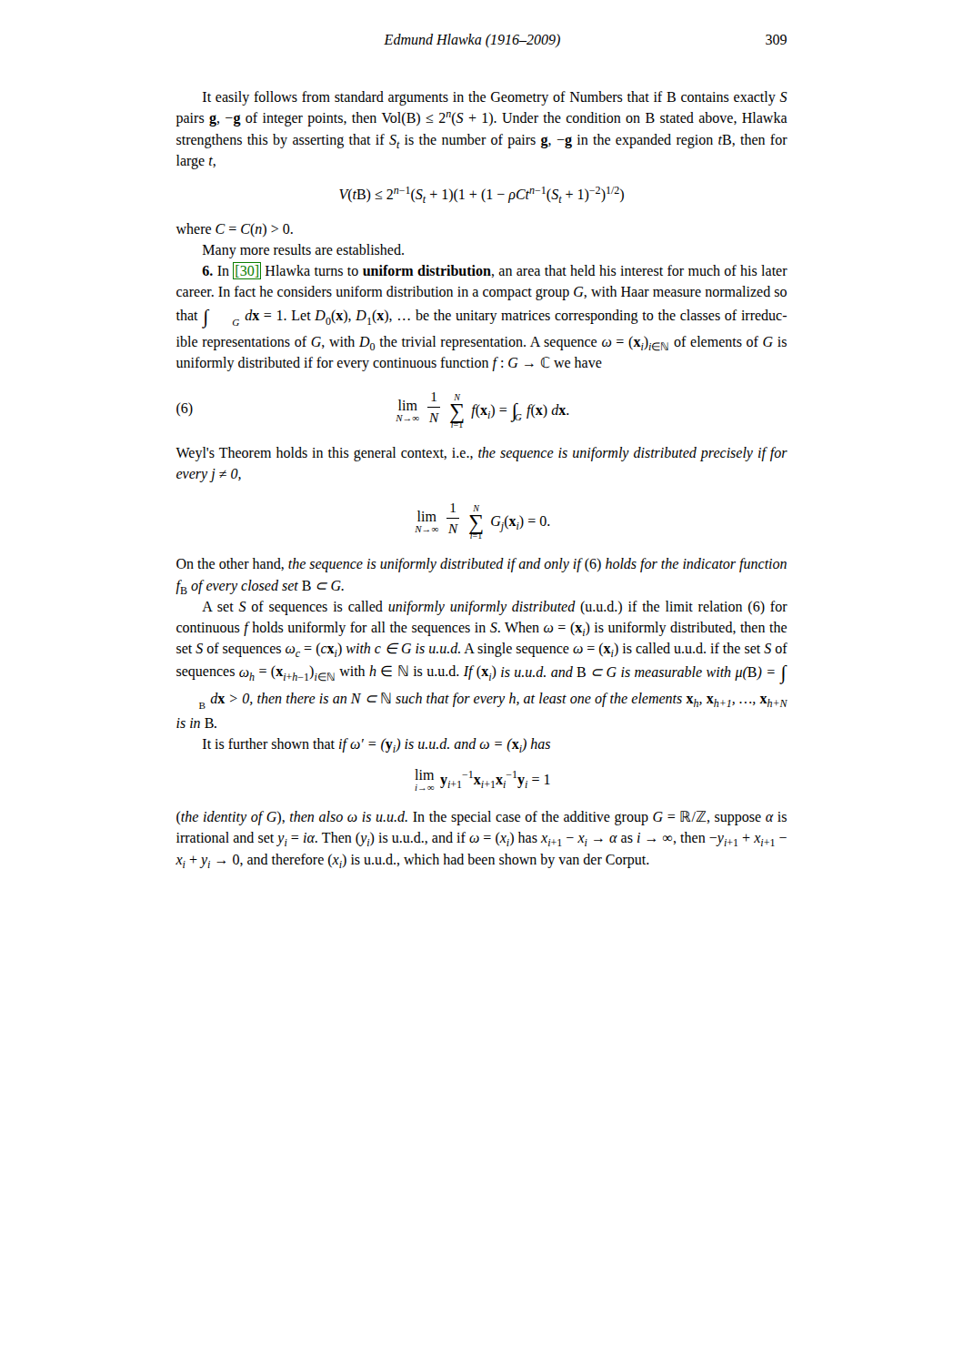Edmund Hlawka (1916–2009) 309
It easily follows from standard arguments in the Geometry of Numbers that if B contains exactly S pairs g, −g of integer points, then Vol(B) ≤ 2n(S + 1). Under the condition on B stated above, Hlawka strengthens this by asserting that if St is the number of pairs g, −g in the expanded region tB, then for large t,
V(tB) ≤ 2n−1(St + 1)(1 + (1 − ρCtn−1(St + 1)−2)1/2)
where C = C(n) > 0.
Many more results are established.
6. In [30] Hlawka turns to uniform distribution, an area that held his interest for much of his later career. In fact he considers uniform distribution in a compact group G, with Haar measure normalized so that ∫G dx = 1. Let D0(x), D1(x), … be the unitary matrices corresponding to the classes of irreducible representations of G, with D0 the trivial representation. A sequence ω = (xi)i∈ℕ of elements of G is uniformly distributed if for every continuous function f : G → ℂ we have
(6) lim N→∞ 1 N N∑i=1 f(xi) = ∫G f(x) dx.
Weyl's Theorem holds in this general context, i.e., the sequence is uniformly distributed precisely if for every j ≠ 0,
lim N→∞ 1 N N∑i=1 Gj(xi) = 0.
On the other hand, the sequence is uniformly distributed if and only if (6) holds for the indicator function fB of every closed set B ⊂ G.
A set S of sequences is called uniformly uniformly distributed (u.u.d.) if the limit relation (6) for continuous f holds uniformly for all the sequences in S. When ω = (xi) is uniformly distributed, then the set S of sequences ωc = (cxi) with c ∈ G is u.u.d. A single sequence ω = (xi) is called u.u.d. if the set S of sequences ωh = (xi+h−1)i∈ℕ with h ∈ ℕ is u.u.d. If (xi) is u.u.d. and B ⊂ G is measurable with μ(B) = ∫B dx > 0, then there is an N ⊂ ℕ such that for every h, at least one of the elements xh, xh+1, …, xh+N is in B.
It is further shown that if ω′ = (yi) is u.u.d. and ω = (xi) has
lim i→∞ yi+1−1xi+1xi−1yi = 1
(the identity of G), then also ω is u.u.d. In the special case of the additive group G = ℝ/ℤ, suppose α is irrational and set yi = iα. Then (yi) is u.u.d., and if ω = (xi) has xi+1 − xi → α as i → ∞, then −yi+1 + xi+1 − xi + yi → 0, and therefore (xi) is u.u.d., which had been shown by van der Corput.